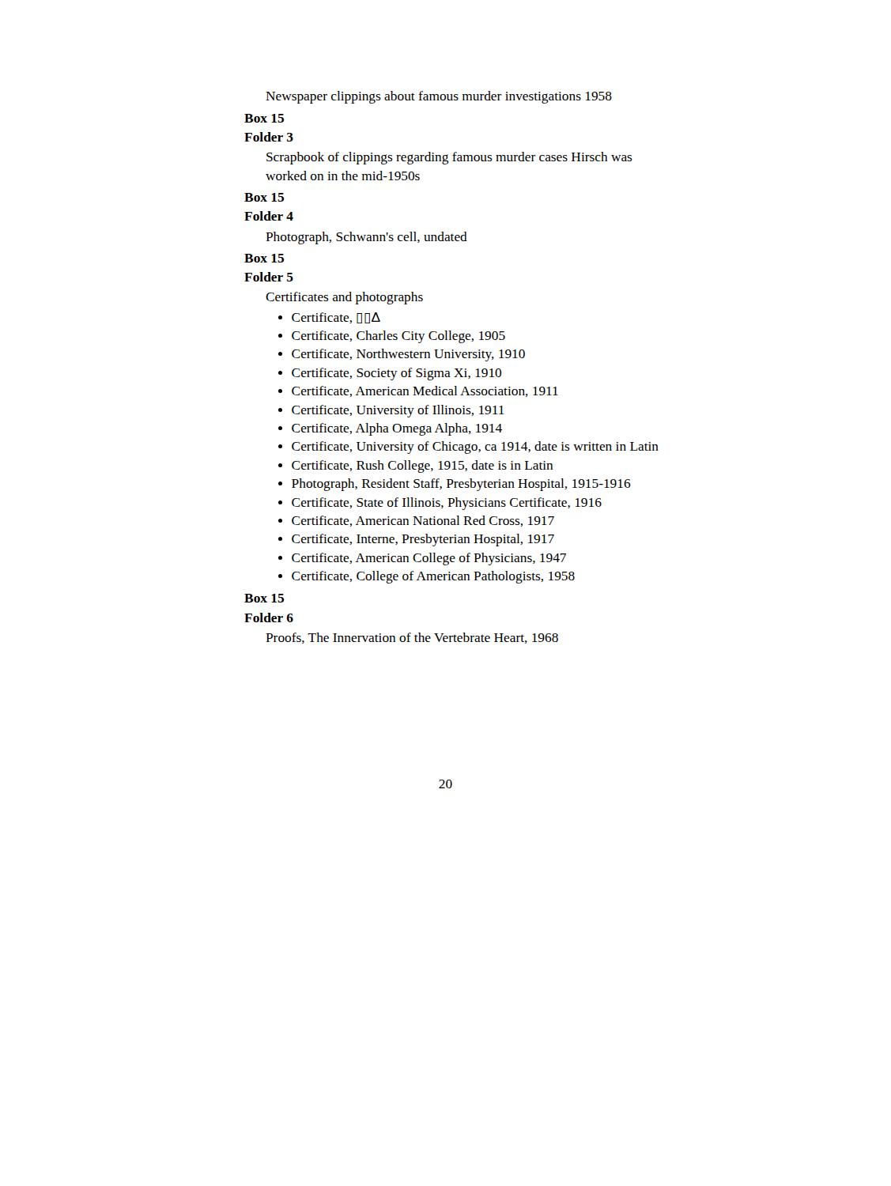Newspaper clippings about famous murder investigations 1958
Box 15
Folder 3
Scrapbook of clippings regarding famous murder cases Hirsch was worked on in the mid-1950s
Box 15
Folder 4
Photograph, Schwann's cell, undated
Box 15
Folder 5
Certificates and photographs
Certificate, ▯▯Δ
Certificate, Charles City College, 1905
Certificate, Northwestern University, 1910
Certificate, Society of Sigma Xi, 1910
Certificate, American Medical Association, 1911
Certificate, University of Illinois, 1911
Certificate, Alpha Omega Alpha, 1914
Certificate, University of Chicago, ca 1914, date is written in Latin
Certificate, Rush College, 1915, date is in Latin
Photograph, Resident Staff, Presbyterian Hospital, 1915-1916
Certificate, State of Illinois, Physicians Certificate, 1916
Certificate, American National Red Cross, 1917
Certificate, Interne, Presbyterian Hospital, 1917
Certificate, American College of Physicians, 1947
Certificate, College of American Pathologists, 1958
Box 15
Folder 6
Proofs, The Innervation of the Vertebrate Heart, 1968
20